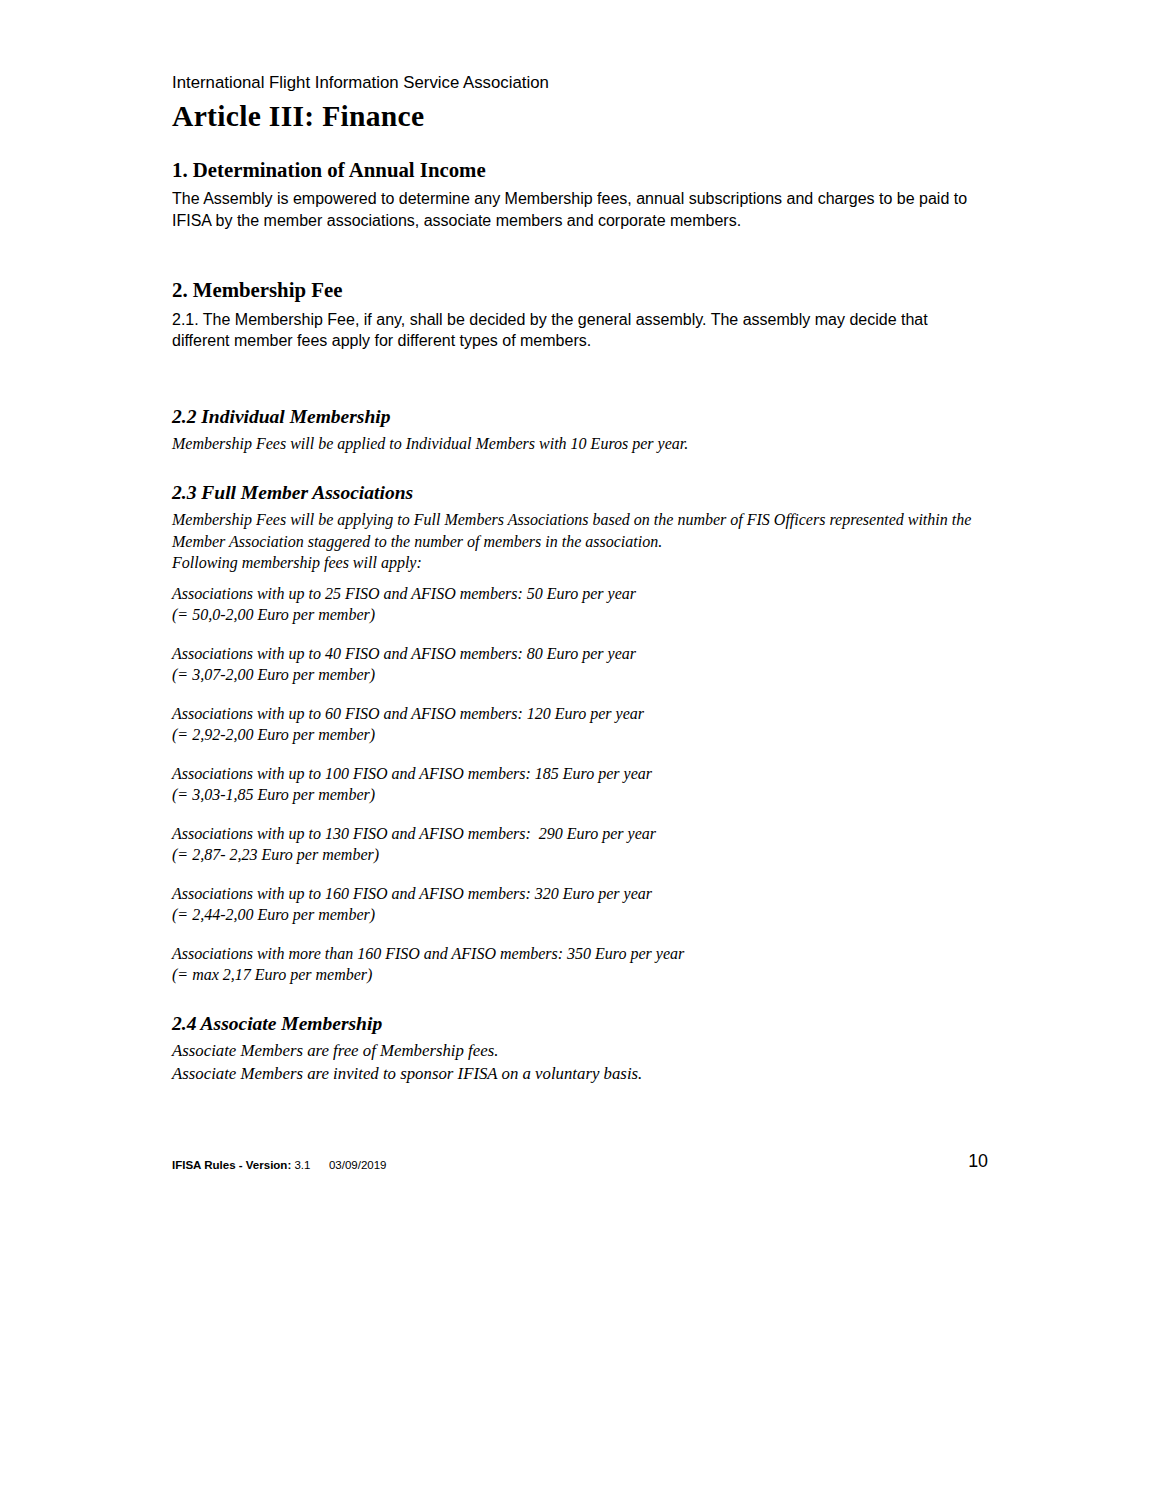International Flight Information Service Association
Article III: Finance
1. Determination of Annual Income
The Assembly is empowered to determine any Membership fees, annual subscriptions and charges to be paid to IFISA by the member associations, associate members and corporate members.
2. Membership Fee
2.1. The Membership Fee, if any, shall be decided by the general assembly. The assembly may decide that different member fees apply for different types of members.
2.2 Individual Membership
Membership Fees will be applied to Individual Members with 10 Euros per year.
2.3 Full Member Associations
Membership Fees will be applying to Full Members Associations based on the number of FIS Officers represented within the Member Association staggered to the number of members in the association.
Following membership fees will apply:
Associations with up to 25 FISO and AFISO members: 50 Euro per year (= 50,0-2,00 Euro per member)
Associations with up to 40 FISO and AFISO members: 80 Euro per year (= 3,07-2,00 Euro per member)
Associations with up to 60 FISO and AFISO members: 120 Euro per year (= 2,92-2,00 Euro per member)
Associations with up to 100 FISO and AFISO members: 185 Euro per year (= 3,03-1,85 Euro per member)
Associations with up to 130 FISO and AFISO members: 290 Euro per year (= 2,87- 2,23 Euro per member)
Associations with up to 160 FISO and AFISO members: 320 Euro per year (= 2,44-2,00 Euro per member)
Associations with more than 160 FISO and AFISO members: 350 Euro per year (= max 2,17 Euro per member)
2.4 Associate Membership
Associate Members are free of Membership fees.
Associate Members are invited to sponsor IFISA on a voluntary basis.
IFISA Rules - Version: 3.103/09/2019
10